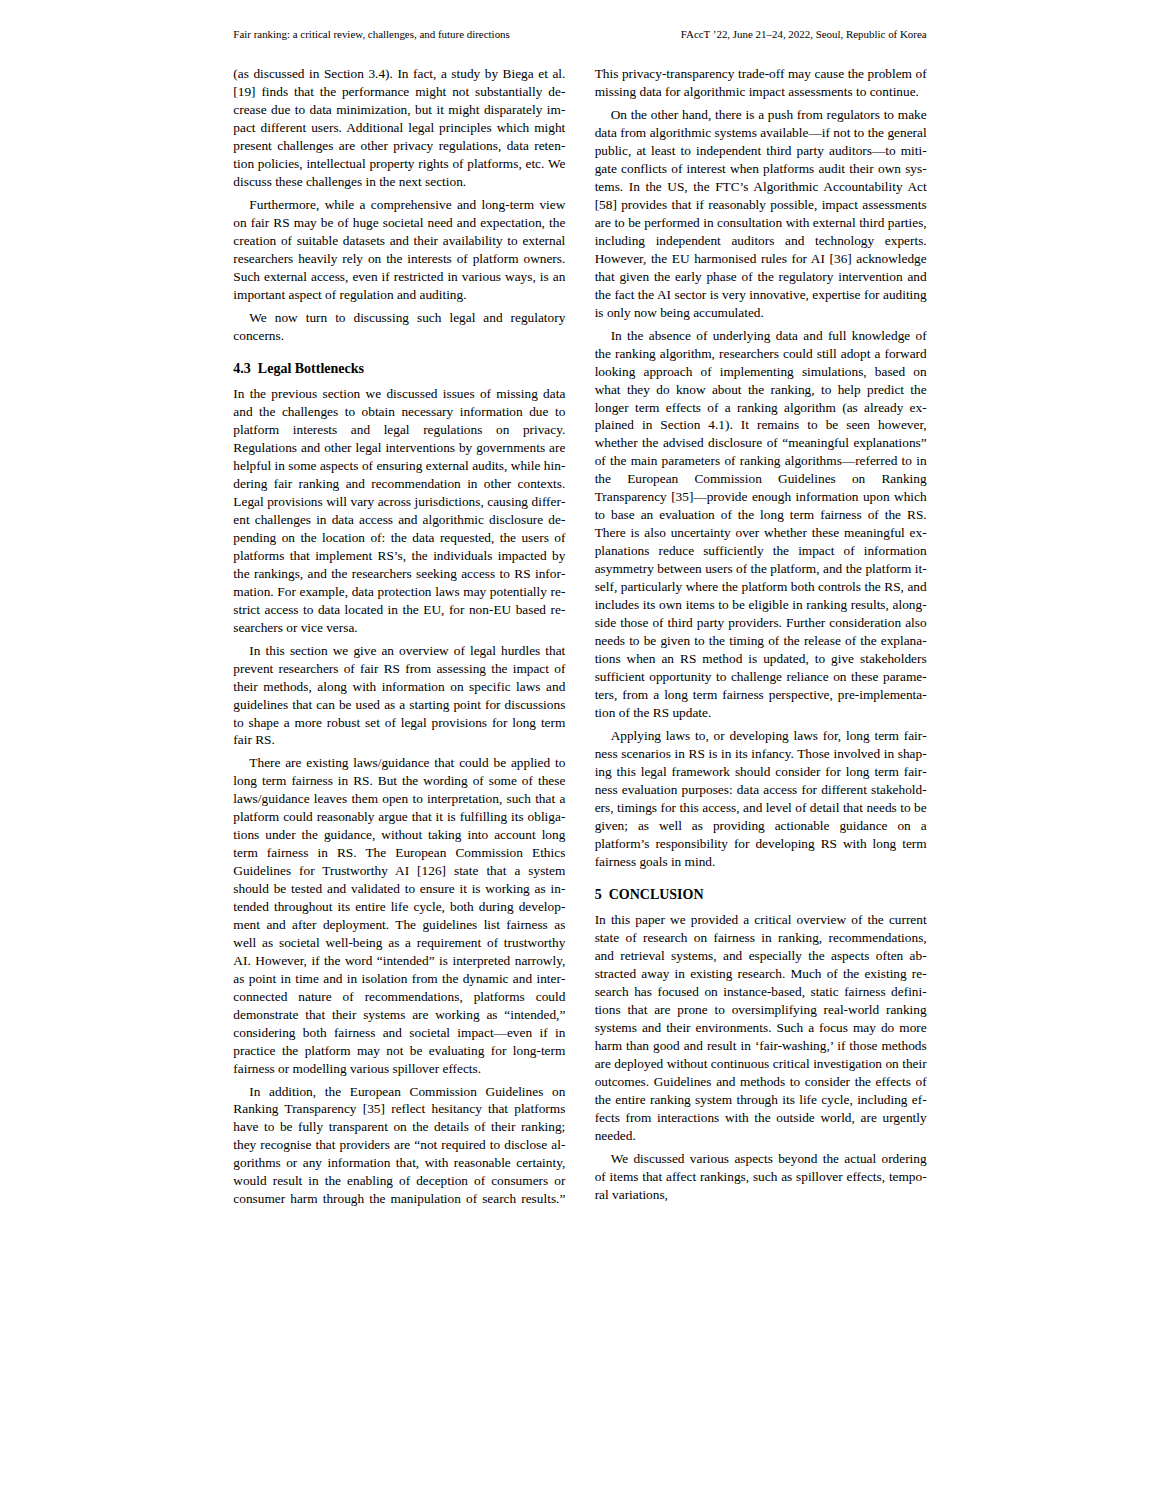Fair ranking: a critical review, challenges, and future directions
FAccT ’22, June 21–24, 2022, Seoul, Republic of Korea
(as discussed in Section 3.4). In fact, a study by Biega et al. [19] finds that the performance might not substantially decrease due to data minimization, but it might disparately impact different users. Additional legal principles which might present challenges are other privacy regulations, data retention policies, intellectual property rights of platforms, etc. We discuss these challenges in the next section.
Furthermore, while a comprehensive and long-term view on fair RS may be of huge societal need and expectation, the creation of suitable datasets and their availability to external researchers heavily rely on the interests of platform owners. Such external access, even if restricted in various ways, is an important aspect of regulation and auditing.
We now turn to discussing such legal and regulatory concerns.
4.3 Legal Bottlenecks
In the previous section we discussed issues of missing data and the challenges to obtain necessary information due to platform interests and legal regulations on privacy. Regulations and other legal interventions by governments are helpful in some aspects of ensuring external audits, while hindering fair ranking and recommendation in other contexts. Legal provisions will vary across jurisdictions, causing different challenges in data access and algorithmic disclosure depending on the location of: the data requested, the users of platforms that implement RS’s, the individuals impacted by the rankings, and the researchers seeking access to RS information. For example, data protection laws may potentially restrict access to data located in the EU, for non-EU based researchers or vice versa.
In this section we give an overview of legal hurdles that prevent researchers of fair RS from assessing the impact of their methods, along with information on specific laws and guidelines that can be used as a starting point for discussions to shape a more robust set of legal provisions for long term fair RS.
There are existing laws/guidance that could be applied to long term fairness in RS. But the wording of some of these laws/guidance leaves them open to interpretation, such that a platform could reasonably argue that it is fulfilling its obligations under the guidance, without taking into account long term fairness in RS. The European Commission Ethics Guidelines for Trustworthy AI [126] state that a system should be tested and validated to ensure it is working as intended throughout its entire life cycle, both during development and after deployment. The guidelines list fairness as well as societal well-being as a requirement of trustworthy AI. However, if the word “intended” is interpreted narrowly, as point in time and in isolation from the dynamic and interconnected nature of recommendations, platforms could demonstrate that their systems are working as “intended,” considering both fairness and societal impact—even if in practice the platform may not be evaluating for long-term fairness or modelling various spillover effects.
In addition, the European Commission Guidelines on Ranking Transparency [35] reflect hesitancy that platforms have to be fully transparent on the details of their ranking; they recognise that providers are “not required to disclose algorithms or any information that, with reasonable certainty, would result in the enabling of deception of consumers or consumer harm through the manipulation of search results.” This privacy-transparency trade-off may cause the problem of missing data for algorithmic impact assessments to continue.
On the other hand, there is a push from regulators to make data from algorithmic systems available—if not to the general public, at least to independent third party auditors—to mitigate conflicts of interest when platforms audit their own systems. In the US, the FTC’s Algorithmic Accountability Act [58] provides that if reasonably possible, impact assessments are to be performed in consultation with external third parties, including independent auditors and technology experts. However, the EU harmonised rules for AI [36] acknowledge that given the early phase of the regulatory intervention and the fact the AI sector is very innovative, expertise for auditing is only now being accumulated.
In the absence of underlying data and full knowledge of the ranking algorithm, researchers could still adopt a forward looking approach of implementing simulations, based on what they do know about the ranking, to help predict the longer term effects of a ranking algorithm (as already explained in Section 4.1). It remains to be seen however, whether the advised disclosure of “meaningful explanations” of the main parameters of ranking algorithms—referred to in the European Commission Guidelines on Ranking Transparency [35]—provide enough information upon which to base an evaluation of the long term fairness of the RS. There is also uncertainty over whether these meaningful explanations reduce sufficiently the impact of information asymmetry between users of the platform, and the platform itself, particularly where the platform both controls the RS, and includes its own items to be eligible in ranking results, alongside those of third party providers. Further consideration also needs to be given to the timing of the release of the explanations when an RS method is updated, to give stakeholders sufficient opportunity to challenge reliance on these parameters, from a long term fairness perspective, pre-implementation of the RS update.
Applying laws to, or developing laws for, long term fairness scenarios in RS is in its infancy. Those involved in shaping this legal framework should consider for long term fairness evaluation purposes: data access for different stakeholders, timings for this access, and level of detail that needs to be given; as well as providing actionable guidance on a platform’s responsibility for developing RS with long term fairness goals in mind.
5 CONCLUSION
In this paper we provided a critical overview of the current state of research on fairness in ranking, recommendations, and retrieval systems, and especially the aspects often abstracted away in existing research. Much of the existing research has focused on instance-based, static fairness definitions that are prone to oversimplifying real-world ranking systems and their environments. Such a focus may do more harm than good and result in ‘fair-washing,’ if those methods are deployed without continuous critical investigation on their outcomes. Guidelines and methods to consider the effects of the entire ranking system through its life cycle, including effects from interactions with the outside world, are urgently needed.
We discussed various aspects beyond the actual ordering of items that affect rankings, such as spillover effects, temporal variations,